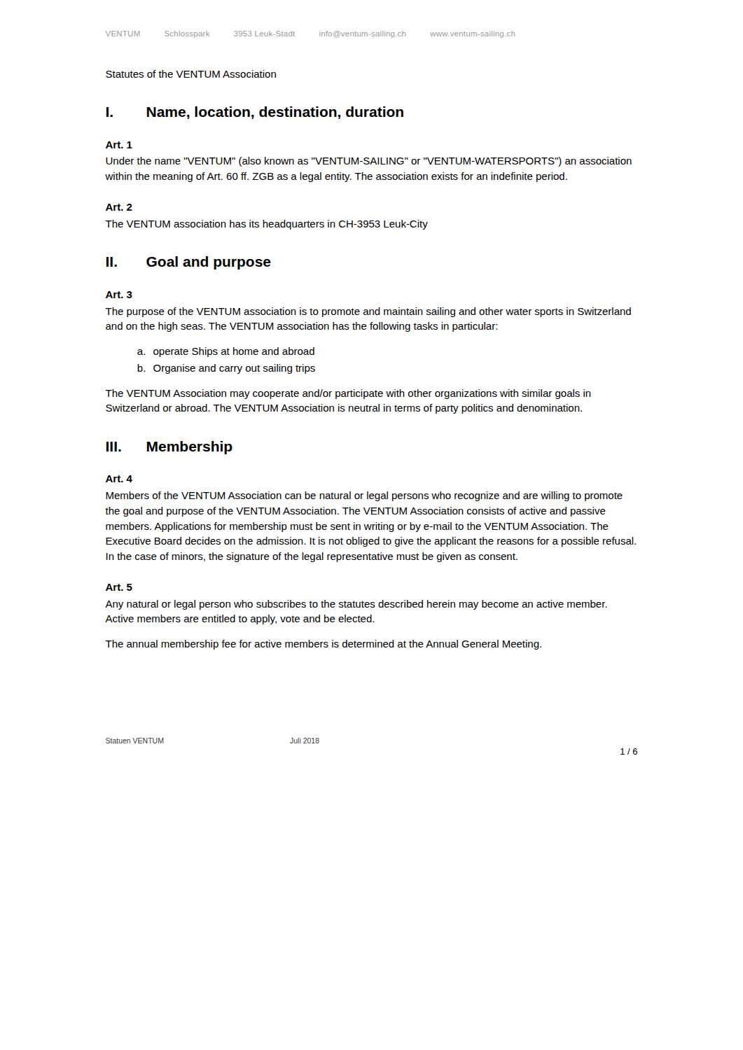VENTUM Schlosspark 3953 Leuk-Stadt info@ventum-sailing.ch www.ventum-sailing.ch
Statutes of the VENTUM Association
I. Name, location, destination, duration
Art. 1
Under the name "VENTUM" (also known as "VENTUM-SAILING" or "VENTUM-WATERSPORTS") an association within the meaning of Art. 60 ff. ZGB as a legal entity. The association exists for an indefinite period.
Art. 2
The VENTUM association has its headquarters in CH-3953 Leuk-City
II. Goal and purpose
Art. 3
The purpose of the VENTUM association is to promote and maintain sailing and other water sports in Switzerland and on the high seas. The VENTUM association has the following tasks in particular:
operate Ships at home and abroad
Organise and carry out sailing trips
The VENTUM Association may cooperate and/or participate with other organizations with similar goals in Switzerland or abroad. The VENTUM Association is neutral in terms of party politics and denomination.
III. Membership
Art. 4
Members of the VENTUM Association can be natural or legal persons who recognize and are willing to promote the goal and purpose of the VENTUM Association. The VENTUM Association consists of active and passive members. Applications for membership must be sent in writing or by e-mail to the VENTUM Association. The Executive Board decides on the admission. It is not obliged to give the applicant the reasons for a possible refusal. In the case of minors, the signature of the legal representative must be given as consent.
Art. 5
Any natural or legal person who subscribes to the statutes described herein may become an active member. Active members are entitled to apply, vote and be elected.
The annual membership fee for active members is determined at the Annual General Meeting.
Statuen VENTUM Juli 2018 1 / 6